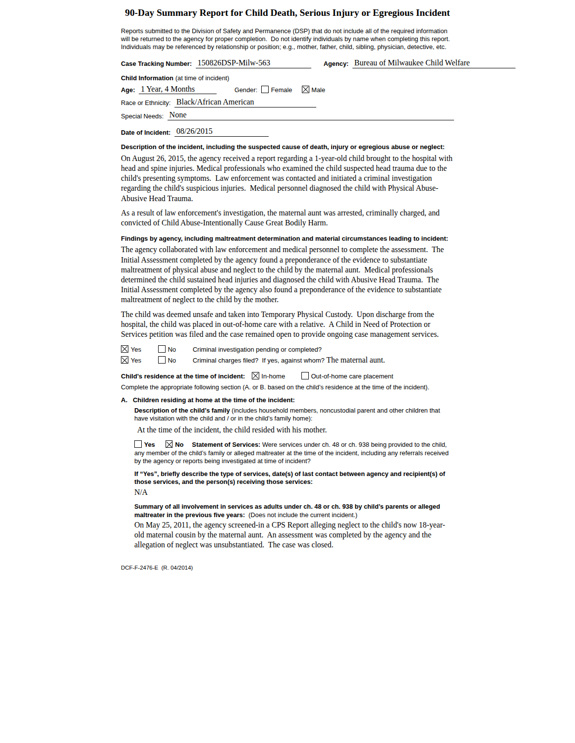90-Day Summary Report for Child Death, Serious Injury or Egregious Incident
Reports submitted to the Division of Safety and Permanence (DSP) that do not include all of the required information will be returned to the agency for proper completion. Do not identify individuals by name when completing this report. Individuals may be referenced by relationship or position; e.g., mother, father, child, sibling, physician, detective, etc.
Case Tracking Number: 150826DSP-Milw-563 Agency: Bureau of Milwaukee Child Welfare
Child Information (at time of incident)
Age: 1 Year, 4 Months Gender: Female Male
Race or Ethnicity: Black/African American
Special Needs: None
Date of Incident: 08/26/2015
Description of the incident, including the suspected cause of death, injury or egregious abuse or neglect:
On August 26, 2015, the agency received a report regarding a 1-year-old child brought to the hospital with head and spine injuries. Medical professionals who examined the child suspected head trauma due to the child's presenting symptoms. Law enforcement was contacted and initiated a criminal investigation regarding the child's suspicious injuries. Medical personnel diagnosed the child with Physical Abuse-Abusive Head Trauma.
As a result of law enforcement's investigation, the maternal aunt was arrested, criminally charged, and convicted of Child Abuse-Intentionally Cause Great Bodily Harm.
Findings by agency, including maltreatment determination and material circumstances leading to incident:
The agency collaborated with law enforcement and medical personnel to complete the assessment. The Initial Assessment completed by the agency found a preponderance of the evidence to substantiate maltreatment of physical abuse and neglect to the child by the maternal aunt. Medical professionals determined the child sustained head injuries and diagnosed the child with Abusive Head Trauma. The Initial Assessment completed by the agency also found a preponderance of the evidence to substantiate maltreatment of neglect to the child by the mother.
The child was deemed unsafe and taken into Temporary Physical Custody. Upon discharge from the hospital, the child was placed in out-of-home care with a relative. A Child in Need of Protection or Services petition was filed and the case remained open to provide ongoing case management services.
Yes No Criminal investigation pending or completed?
Yes No Criminal charges filed? If yes, against whom? The maternal aunt.
Child’s residence at the time of incident: In-home Out-of-home care placement
Complete the appropriate following section (A. or B. based on the child’s residence at the time of the incident).
A. Children residing at home at the time of the incident:
Description of the child’s family (includes household members, noncustodial parent and other children that have visitation with the child and / or in the child's family home):
At the time of the incident, the child resided with his mother.
Yes No Statement of Services: Were services under ch. 48 or ch. 938 being provided to the child, any member of the child’s family or alleged maltreater at the time of the incident, including any referrals received by the agency or reports being investigated at time of incident?
If “Yes”, briefly describe the type of services, date(s) of last contact between agency and recipient(s) of those services, and the person(s) receiving those services:
N/A
Summary of all involvement in services as adults under ch. 48 or ch. 938 by child’s parents or alleged maltreater in the previous five years: (Does not include the current incident.)
On May 25, 2011, the agency screened-in a CPS Report alleging neglect to the child's now 18-year-old maternal cousin by the maternal aunt. An assessment was completed by the agency and the allegation of neglect was unsubstantiated. The case was closed.
DCF-F-2476-E (R. 04/2014)